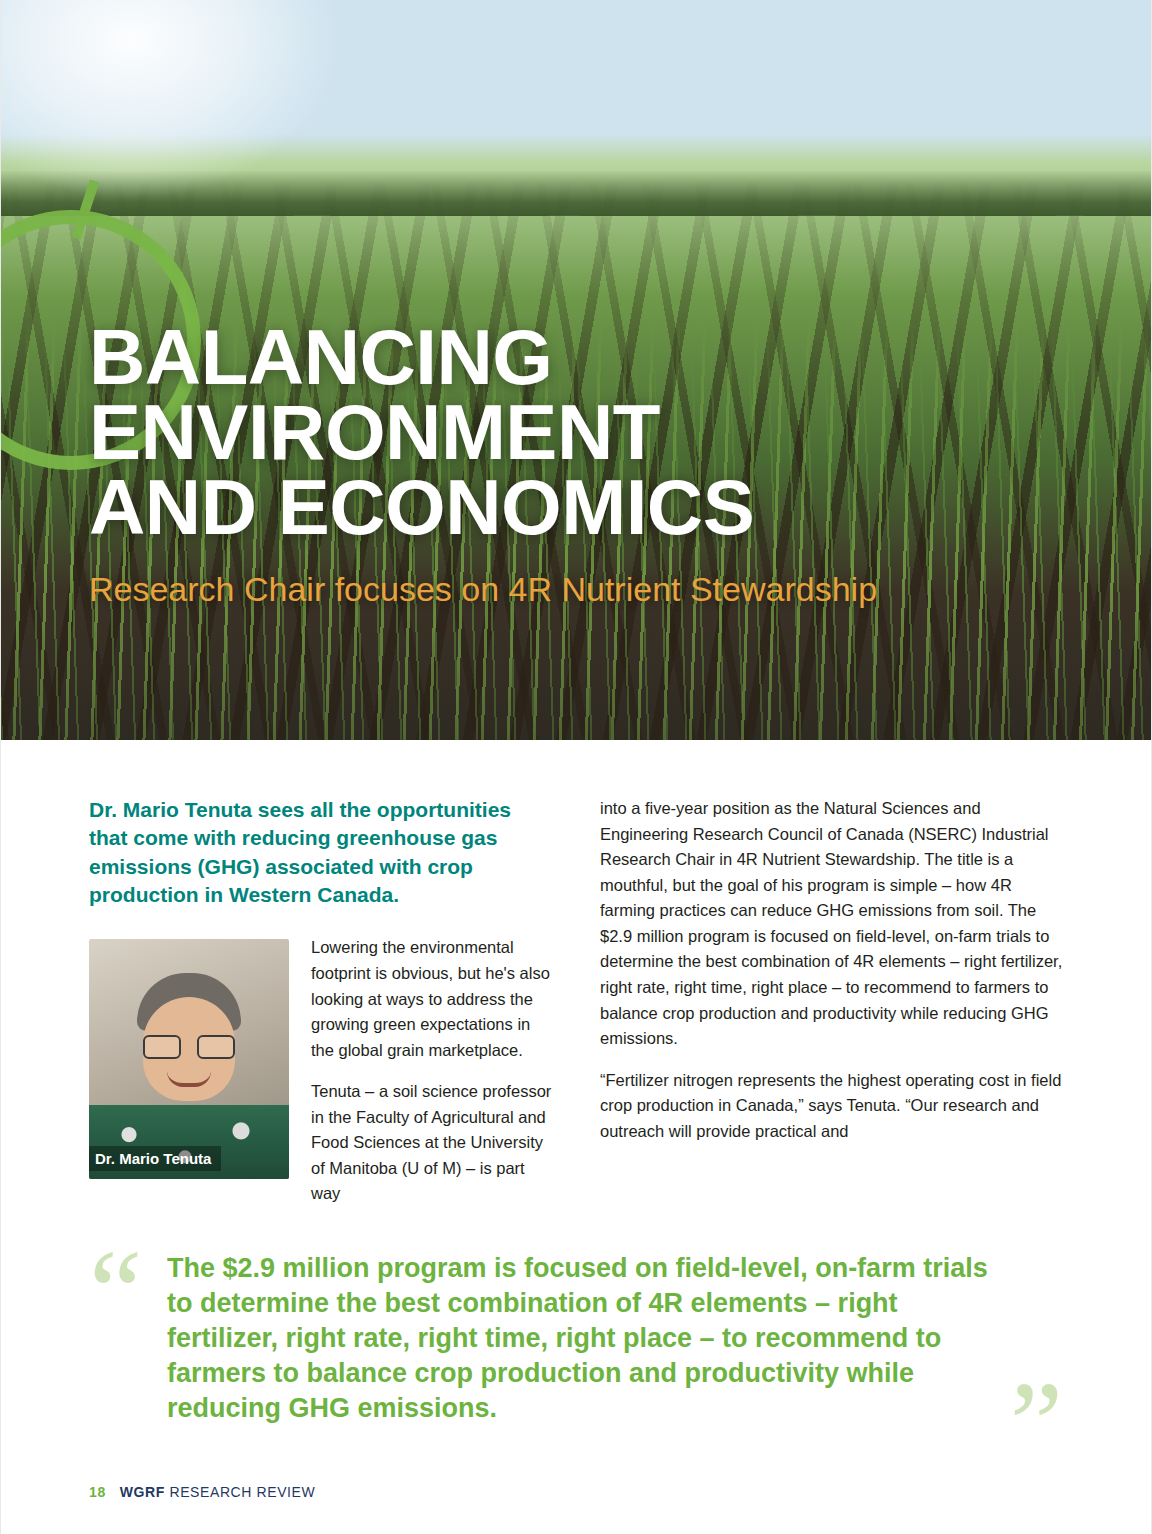BALANCING
ENVIRONMENT
AND ECONOMICS
Research Chair focuses on 4R Nutrient Stewardship
Dr. Mario Tenuta sees all the opportunities that come with reducing greenhouse gas emissions (GHG) associated with crop production in Western Canada.
Dr. Mario Tenuta
Lowering the environmental footprint is obvious, but he's also looking at ways to address the growing green expectations in the global grain marketplace.
Tenuta – a soil science professor in the Faculty of Agricultural and Food Sciences at the University of Manitoba (U of M) – is part way
into a five-year position as the Natural Sciences and Engineering Research Council of Canada (NSERC) Industrial Research Chair in 4R Nutrient Stewardship. The title is a mouthful, but the goal of his program is simple – how 4R farming practices can reduce GHG emissions from soil. The $2.9 million program is focused on field-level, on-farm trials to determine the best combination of 4R elements – right fertilizer, right rate, right time, right place – to recommend to farmers to balance crop production and productivity while reducing GHG emissions.
“Fertilizer nitrogen represents the highest operating cost in field crop production in Canada,” says Tenuta. “Our research and outreach will provide practical and
“
The $2.9 million program is focused on field-level, on-farm trials to determine the best combination of 4R elements – right fertilizer, right rate, right time, right place – to recommend to farmers to balance crop production and productivity while reducing GHG emissions.
”
18 WGRF RESEARCH REVIEW